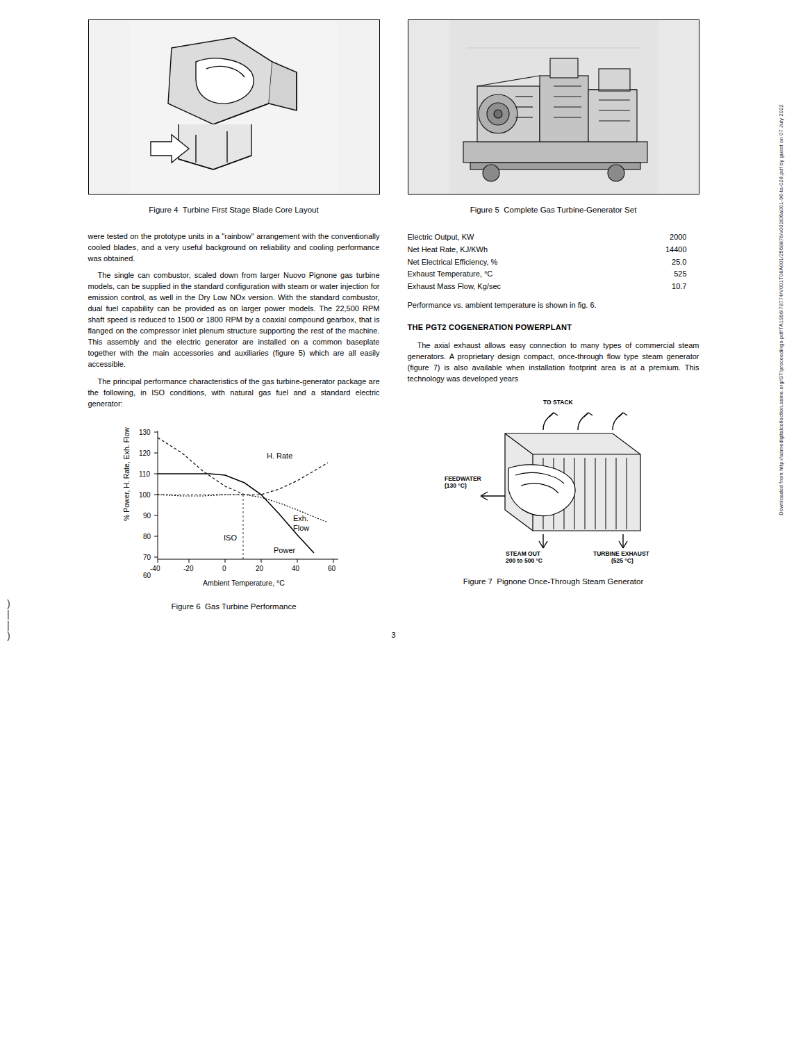Downloaded from http://asmedigitalcollection.asme.org/GT/proceedings-pdf/TA1996/78774/V001T06A001/2568876/v001t06a001-96-ta-028.pdf by guest on 07 July 2022
Figure 4 Turbine First Stage Blade Core Layout
Figure 5 Complete Gas Turbine-Generator Set
were tested on the prototype units in a "rainbow" arrangement with the conventionally cooled blades, and a very useful background on reliability and cooling performance was obtained.
The single can combustor, scaled down from larger Nuovo Pignone gas turbine models, can be supplied in the standard configuration with steam or water injection for emission control, as well in the Dry Low NOx version. With the standard combustor, dual fuel capability can be provided as on larger power models. The 22,500 RPM shaft speed is reduced to 1500 or 1800 RPM by a coaxial compound gearbox, that is flanged on the compressor inlet plenum structure supporting the rest of the machine. This assembly and the electric generator are installed on a common baseplate together with the main accessories and auxiliaries (figure 5) which are all easily accessible.
The principal performance characteristics of the gas turbine-generator package are the following, in ISO conditions, with natural gas fuel and a standard electric generator:
130 120 110 100 90 80 70 60 -40 -20 0 20 40 60 % Power, H. Rate, Exh. Flow Ambient Temperature, °C H. Rate Exh. Flow ISO Power
Figure 6 Gas Turbine Performance
| Electric Output, KW | 2000 |
| Net Heat Rate, KJ/KWh | 14400 |
| Net Electrical Efficiency, % | 25.0 |
| Exhaust Temperature, °C | 525 |
| Exhaust Mass Flow, Kg/sec | 10.7 |
Performance vs. ambient temperature is shown in fig. 6.
THE PGT2 COGENERATION POWERPLANT
The axial exhaust allows easy connection to many types of commercial steam generators. A proprietary design compact, once-through flow type steam generator (figure 7) is also available when installation footprint area is at a premium. This technology was developed years
TO STACK FEEDWATER (130 °C) STEAM OUT 200 to 500 °C 10 to 20 Bar TURBINE EXHAUST (525 °C)
Figure 7 Pignone Once-Through Steam Generator
3
)
|
|
)